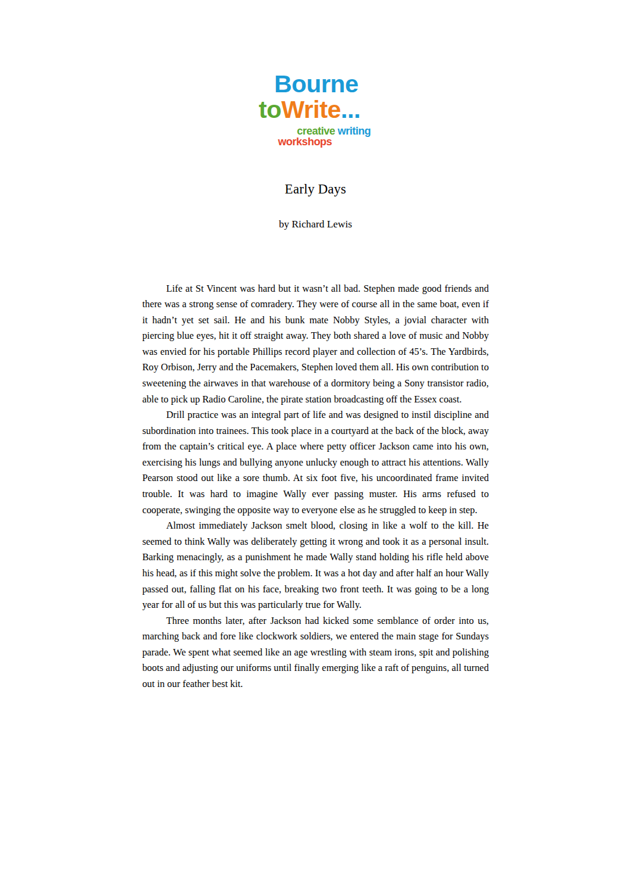Bourne
to Write...
creative writing
workshops
Early Days
by Richard Lewis
Life at St Vincent was hard but it wasn’t all bad. Stephen made good friends and there was a strong sense of comradery. They were of course all in the same boat, even if it hadn’t yet set sail. He and his bunk mate Nobby Styles, a jovial character with piercing blue eyes, hit it off straight away. They both shared a love of music and Nobby was envied for his portable Phillips record player and collection of 45’s. The Yardbirds, Roy Orbison, Jerry and the Pacemakers, Stephen loved them all. His own contribution to sweetening the airwaves in that warehouse of a dormitory being a Sony transistor radio, able to pick up Radio Caroline, the pirate station broadcasting off the Essex coast.
Drill practice was an integral part of life and was designed to instil discipline and subordination into trainees. This took place in a courtyard at the back of the block, away from the captain’s critical eye. A place where petty officer Jackson came into his own, exercising his lungs and bullying anyone unlucky enough to attract his attentions. Wally Pearson stood out like a sore thumb. At six foot five, his uncoordinated frame invited trouble. It was hard to imagine Wally ever passing muster. His arms refused to cooperate, swinging the opposite way to everyone else as he struggled to keep in step.
Almost immediately Jackson smelt blood, closing in like a wolf to the kill. He seemed to think Wally was deliberately getting it wrong and took it as a personal insult. Barking menacingly, as a punishment he made Wally stand holding his rifle held above his head, as if this might solve the problem. It was a hot day and after half an hour Wally passed out, falling flat on his face, breaking two front teeth. It was going to be a long year for all of us but this was particularly true for Wally.
Three months later, after Jackson had kicked some semblance of order into us, marching back and fore like clockwork soldiers, we entered the main stage for Sundays parade. We spent what seemed like an age wrestling with steam irons, spit and polishing boots and adjusting our uniforms until finally emerging like a raft of penguins, all turned out in our feather best kit.